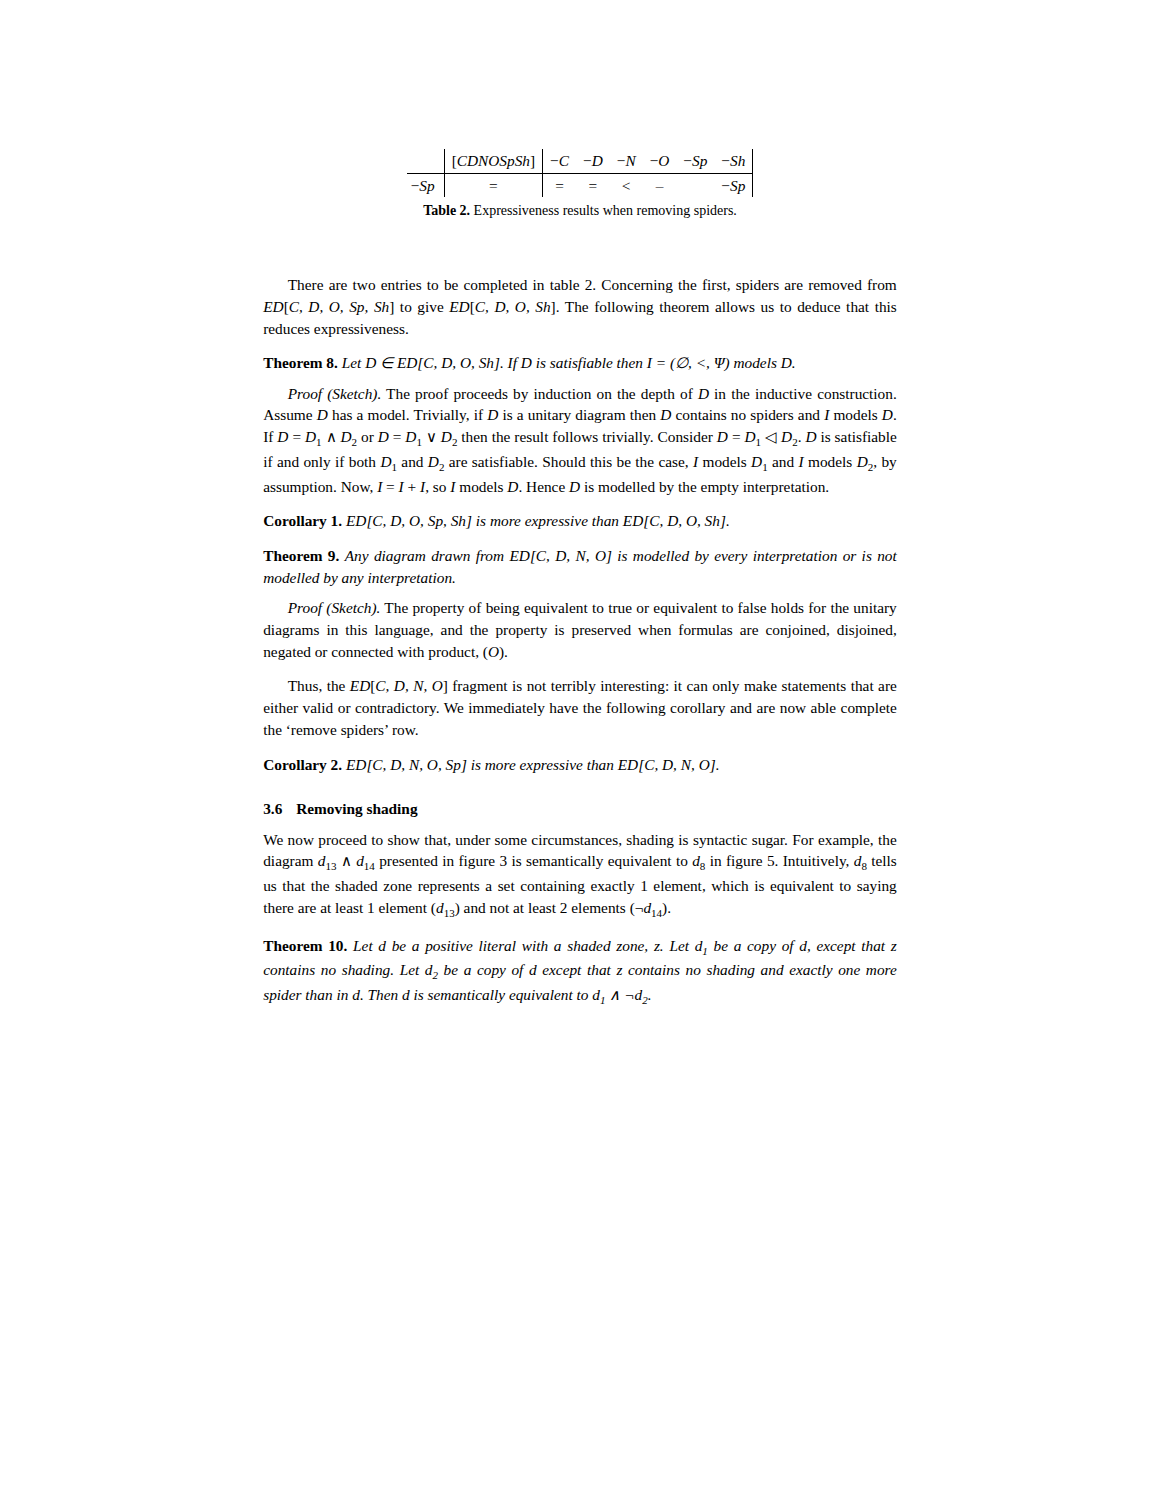| | [ CDNOSpSh ] | − C | − D | − N | − O | − Sp | − Sh |
| − Sp | = | = | = | < | – | | − Sp |
Table 2. Expressiveness results when removing spiders.
There are two entries to be completed in table 2. Concerning the first, spiders are removed from ED[C, D, O, Sp, Sh] to give ED[C, D, O, Sh]. The following theorem allows us to deduce that this reduces expressiveness.
Theorem 8. Let D ∈ ED[C, D, O, Sh]. If D is satisfiable then I = (∅, <, Ψ) models D.
Proof (Sketch). The proof proceeds by induction on the depth of D in the inductive construction. Assume D has a model. Trivially, if D is a unitary diagram then D contains no spiders and I models D. If D = D1 ∧ D2 or D = D1 ∨ D2 then the result follows trivially. Consider D = D1 ◁ D2. D is satisfiable if and only if both D1 and D2 are satisfiable. Should this be the case, I models D1 and I models D2, by assumption. Now, I = I + I, so I models D. Hence D is modelled by the empty interpretation.
Corollary 1. ED[C, D, O, Sp, Sh] is more expressive than ED[C, D, O, Sh].
Theorem 9. Any diagram drawn from ED[C, D, N, O] is modelled by every interpretation or is not modelled by any interpretation.
Proof (Sketch). The property of being equivalent to true or equivalent to false holds for the unitary diagrams in this language, and the property is preserved when formulas are conjoined, disjoined, negated or connected with product, (O).
Thus, the ED[C, D, N, O] fragment is not terribly interesting: it can only make statements that are either valid or contradictory. We immediately have the following corollary and are now able complete the ‘remove spiders’ row.
Corollary 2. ED[C, D, N, O, Sp] is more expressive than ED[C, D, N, O].
3.6 Removing shading
We now proceed to show that, under some circumstances, shading is syntactic sugar. For example, the diagram d13 ∧ d14 presented in figure 3 is semantically equivalent to d8 in figure 5. Intuitively, d8 tells us that the shaded zone represents a set containing exactly 1 element, which is equivalent to saying there are at least 1 element (d13) and not at least 2 elements (¬d14).
Theorem 10. Let d be a positive literal with a shaded zone, z. Let d1 be a copy of d, except that z contains no shading. Let d2 be a copy of d except that z contains no shading and exactly one more spider than in d. Then d is semantically equivalent to d1 ∧ ¬d2.